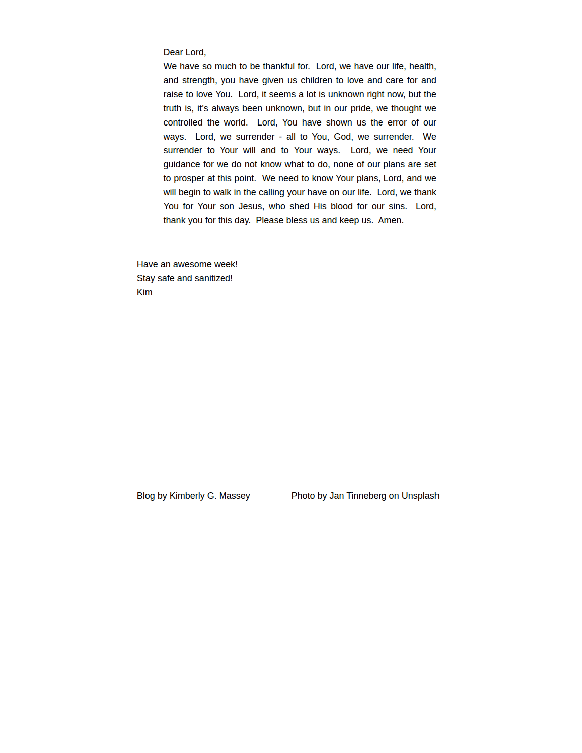Dear Lord,
We have so much to be thankful for. Lord, we have our life, health, and strength, you have given us children to love and care for and raise to love You. Lord, it seems a lot is unknown right now, but the truth is, it’s always been unknown, but in our pride, we thought we controlled the world. Lord, You have shown us the error of our ways. Lord, we surrender - all to You, God, we surrender. We surrender to Your will and to Your ways. Lord, we need Your guidance for we do not know what to do, none of our plans are set to prosper at this point. We need to know Your plans, Lord, and we will begin to walk in the calling your have on our life. Lord, we thank You for Your son Jesus, who shed His blood for our sins. Lord, thank you for this day. Please bless us and keep us. Amen.
Have an awesome week!
Stay safe and sanitized!
Kim
Blog by Kimberly G. Massey Photo by Jan Tinneberg on Unsplash